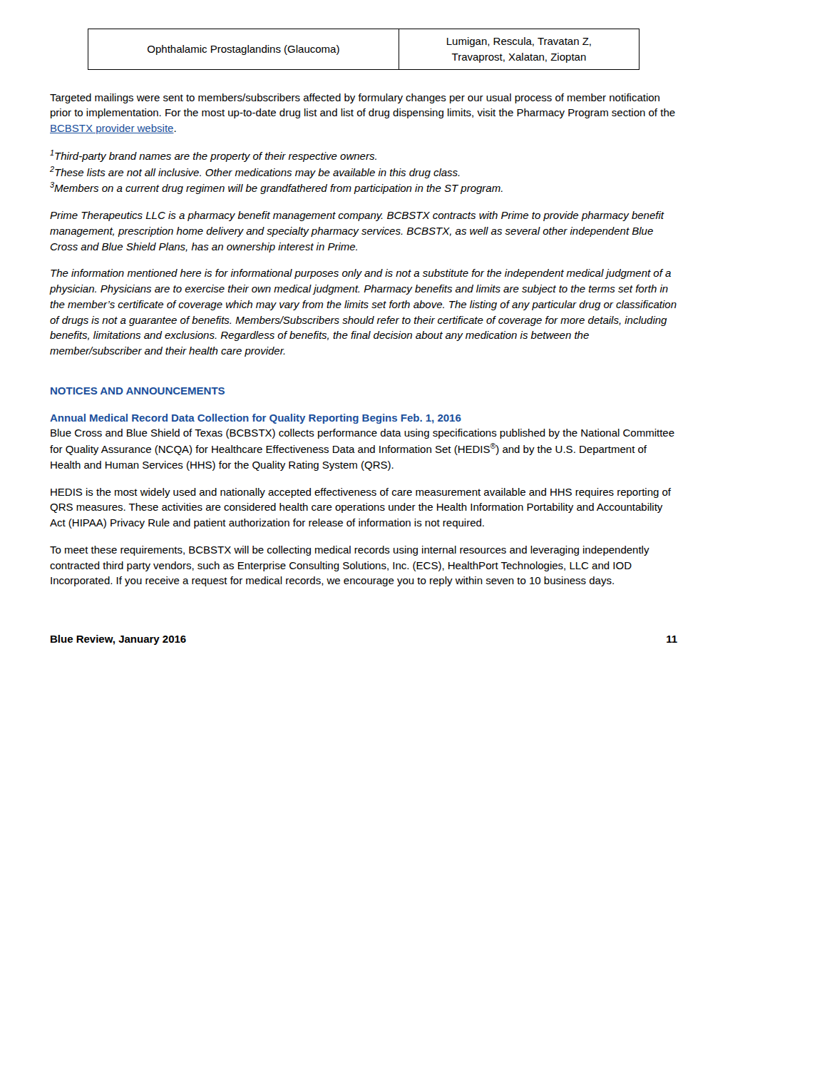| Ophthalamic Prostaglandins (Glaucoma) | Lumigan, Rescula, Travatan Z, Travaprost, Xalatan, Zioptan |
Targeted mailings were sent to members/subscribers affected by formulary changes per our usual process of member notification prior to implementation. For the most up-to-date drug list and list of drug dispensing limits, visit the Pharmacy Program section of the BCBSTX provider website.
1 Third-party brand names are the property of their respective owners.
2 These lists are not all inclusive. Other medications may be available in this drug class.
3 Members on a current drug regimen will be grandfathered from participation in the ST program.
Prime Therapeutics LLC is a pharmacy benefit management company. BCBSTX contracts with Prime to provide pharmacy benefit management, prescription home delivery and specialty pharmacy services. BCBSTX, as well as several other independent Blue Cross and Blue Shield Plans, has an ownership interest in Prime.
The information mentioned here is for informational purposes only and is not a substitute for the independent medical judgment of a physician. Physicians are to exercise their own medical judgment. Pharmacy benefits and limits are subject to the terms set forth in the member’s certificate of coverage which may vary from the limits set forth above. The listing of any particular drug or classification of drugs is not a guarantee of benefits. Members/Subscribers should refer to their certificate of coverage for more details, including benefits, limitations and exclusions. Regardless of benefits, the final decision about any medication is between the member/subscriber and their health care provider.
NOTICES AND ANNOUNCEMENTS
Annual Medical Record Data Collection for Quality Reporting Begins Feb. 1, 2016
Blue Cross and Blue Shield of Texas (BCBSTX) collects performance data using specifications published by the National Committee for Quality Assurance (NCQA) for Healthcare Effectiveness Data and Information Set (HEDIS®) and by the U.S. Department of Health and Human Services (HHS) for the Quality Rating System (QRS).
HEDIS is the most widely used and nationally accepted effectiveness of care measurement available and HHS requires reporting of QRS measures. These activities are considered health care operations under the Health Information Portability and Accountability Act (HIPAA) Privacy Rule and patient authorization for release of information is not required.
To meet these requirements, BCBSTX will be collecting medical records using internal resources and leveraging independently contracted third party vendors, such as Enterprise Consulting Solutions, Inc. (ECS), HealthPort Technologies, LLC and IOD Incorporated. If you receive a request for medical records, we encourage you to reply within seven to 10 business days.
Blue Review, January 2016 11